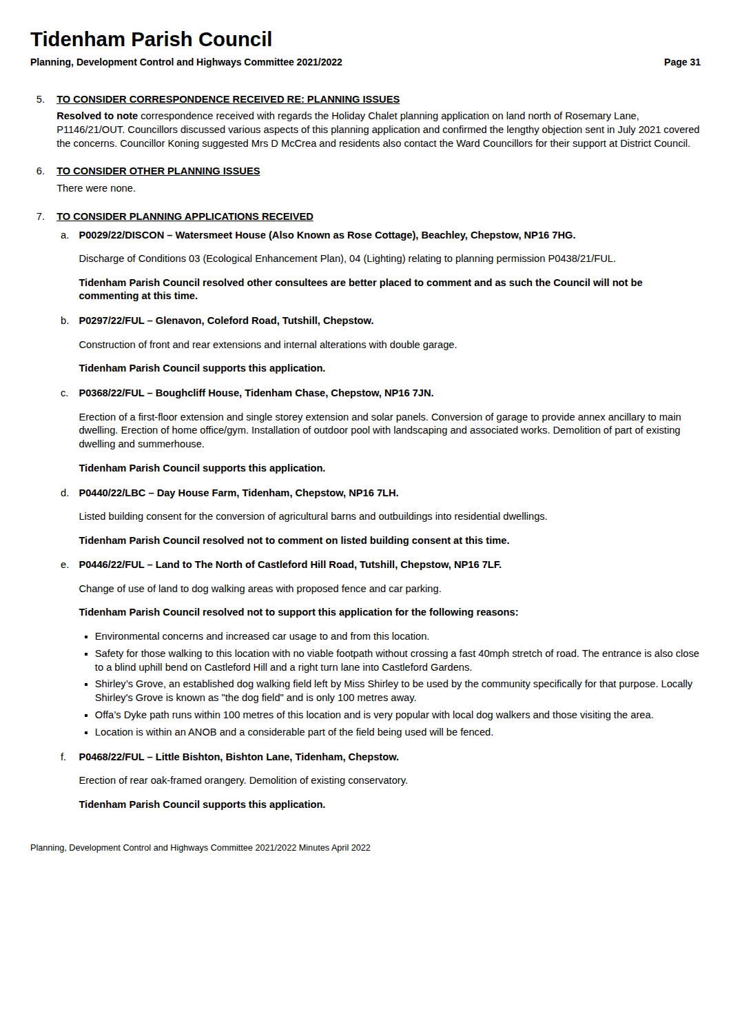Tidenham Parish Council
Planning, Development Control and Highways Committee 2021/2022 Page 31
TO CONSIDER CORRESPONDENCE RECEIVED RE: PLANNING ISSUES
Resolved to note correspondence received with regards the Holiday Chalet planning application on land north of Rosemary Lane, P1146/21/OUT. Councillors discussed various aspects of this planning application and confirmed the lengthy objection sent in July 2021 covered the concerns. Councillor Koning suggested Mrs D McCrea and residents also contact the Ward Councillors for their support at District Council.
TO CONSIDER OTHER PLANNING ISSUES
There were none.
TO CONSIDER PLANNING APPLICATIONS RECEIVED
P0029/22/DISCON – Watersmeet House (Also Known as Rose Cottage), Beachley, Chepstow, NP16 7HG.
Discharge of Conditions 03 (Ecological Enhancement Plan), 04 (Lighting) relating to planning permission P0438/21/FUL.
Tidenham Parish Council resolved other consultees are better placed to comment and as such the Council will not be commenting at this time.
P0297/22/FUL – Glenavon, Coleford Road, Tutshill, Chepstow.
Construction of front and rear extensions and internal alterations with double garage.
Tidenham Parish Council supports this application.
P0368/22/FUL – Boughcliff House, Tidenham Chase, Chepstow, NP16 7JN.
Erection of a first-floor extension and single storey extension and solar panels. Conversion of garage to provide annex ancillary to main dwelling. Erection of home office/gym. Installation of outdoor pool with landscaping and associated works. Demolition of part of existing dwelling and summerhouse.
Tidenham Parish Council supports this application.
P0440/22/LBC – Day House Farm, Tidenham, Chepstow, NP16 7LH.
Listed building consent for the conversion of agricultural barns and outbuildings into residential dwellings.
Tidenham Parish Council resolved not to comment on listed building consent at this time.
P0446/22/FUL – Land to The North of Castleford Hill Road, Tutshill, Chepstow, NP16 7LF.
Change of use of land to dog walking areas with proposed fence and car parking.
Tidenham Parish Council resolved not to support this application for the following reasons:
Environmental concerns and increased car usage to and from this location.
Safety for those walking to this location with no viable footpath without crossing a fast 40mph stretch of road. The entrance is also close to a blind uphill bend on Castleford Hill and a right turn lane into Castleford Gardens.
Shirley’s Grove, an established dog walking field left by Miss Shirley to be used by the community specifically for that purpose. Locally Shirley's Grove is known as "the dog field" and is only 100 metres away.
Offa’s Dyke path runs within 100 metres of this location and is very popular with local dog walkers and those visiting the area.
Location is within an ANOB and a considerable part of the field being used will be fenced.
P0468/22/FUL – Little Bishton, Bishton Lane, Tidenham, Chepstow.
Erection of rear oak-framed orangery. Demolition of existing conservatory.
Tidenham Parish Council supports this application.
Planning, Development Control and Highways Committee 2021/2022 Minutes April 2022